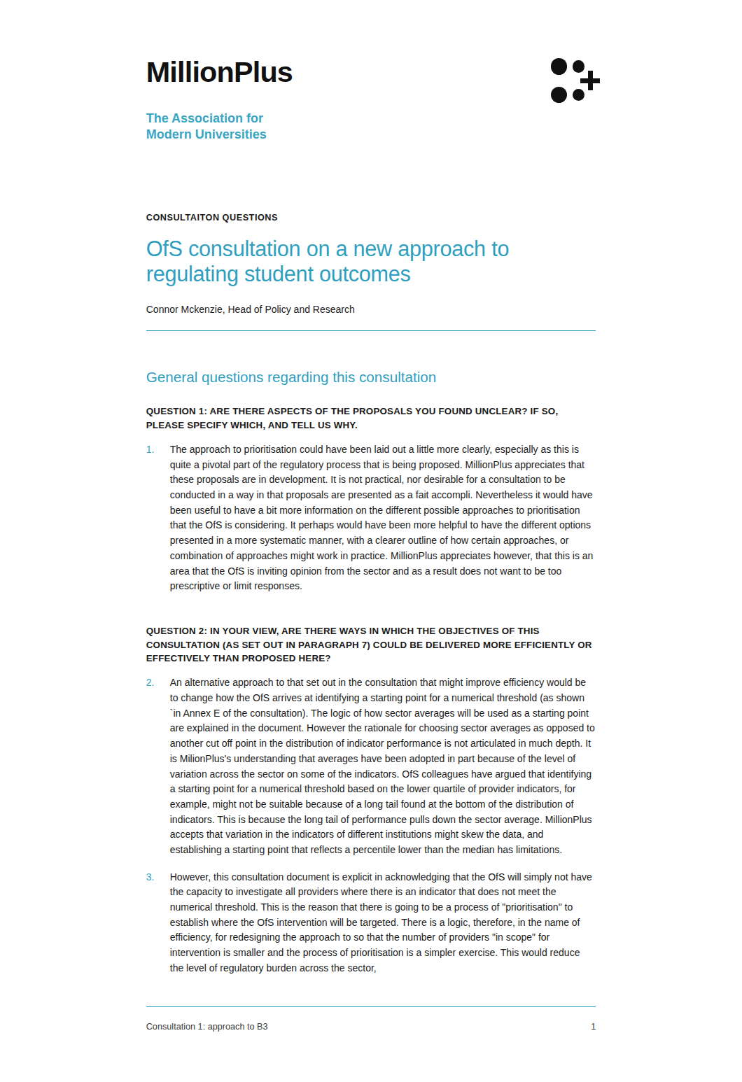MillionPlus
The Association for
Modern Universities
CONSULTAITON QUESTIONS
OfS consultation on a new approach to regulating student outcomes
Connor Mckenzie, Head of Policy and Research
General questions regarding this consultation
QUESTION 1: ARE THERE ASPECTS OF THE PROPOSALS YOU FOUND UNCLEAR? IF SO, PLEASE SPECIFY WHICH, AND TELL US WHY.
The approach to prioritisation could have been laid out a little more clearly, especially as this is quite a pivotal part of the regulatory process that is being proposed. MillionPlus appreciates that these proposals are in development. It is not practical, nor desirable for a consultation to be conducted in a way in that proposals are presented as a fait accompli. Nevertheless it would have been useful to have a bit more information on the different possible approaches to prioritisation that the OfS is considering. It perhaps would have been more helpful to have the different options presented in a more systematic manner, with a clearer outline of how certain approaches, or combination of approaches might work in practice. MillionPlus appreciates however, that this is an area that the OfS is inviting opinion from the sector and as a result does not want to be too prescriptive or limit responses.
QUESTION 2: IN YOUR VIEW, ARE THERE WAYS IN WHICH THE OBJECTIVES OF THIS CONSULTATION (AS SET OUT IN PARAGRAPH 7) COULD BE DELIVERED MORE EFFICIENTLY OR EFFECTIVELY THAN PROPOSED HERE?
An alternative approach to that set out in the consultation that might improve efficiency would be to change how the OfS arrives at identifying a starting point for a numerical threshold (as shown `in Annex E of the consultation). The logic of how sector averages will be used as a starting point are explained in the document. However the rationale for choosing sector averages as opposed to another cut off point in the distribution of indicator performance is not articulated in much depth. It is MilionPlus's understanding that averages have been adopted in part because of the level of variation across the sector on some of the indicators. OfS colleagues have argued that identifying a starting point for a numerical threshold based on the lower quartile of provider indicators, for example, might not be suitable because of a long tail found at the bottom of the distribution of indicators. This is because the long tail of performance pulls down the sector average. MillionPlus accepts that variation in the indicators of different institutions might skew the data, and establishing a starting point that reflects a percentile lower than the median has limitations.
However, this consultation document is explicit in acknowledging that the OfS will simply not have the capacity to investigate all providers where there is an indicator that does not meet the numerical threshold. This is the reason that there is going to be a process of "prioritisation" to establish where the OfS intervention will be targeted. There is a logic, therefore, in the name of efficiency, for redesigning the approach to so that the number of providers "in scope" for intervention is smaller and the process of prioritisation is a simpler exercise. This would reduce the level of regulatory burden across the sector,
Consultation 1: approach to B3 1